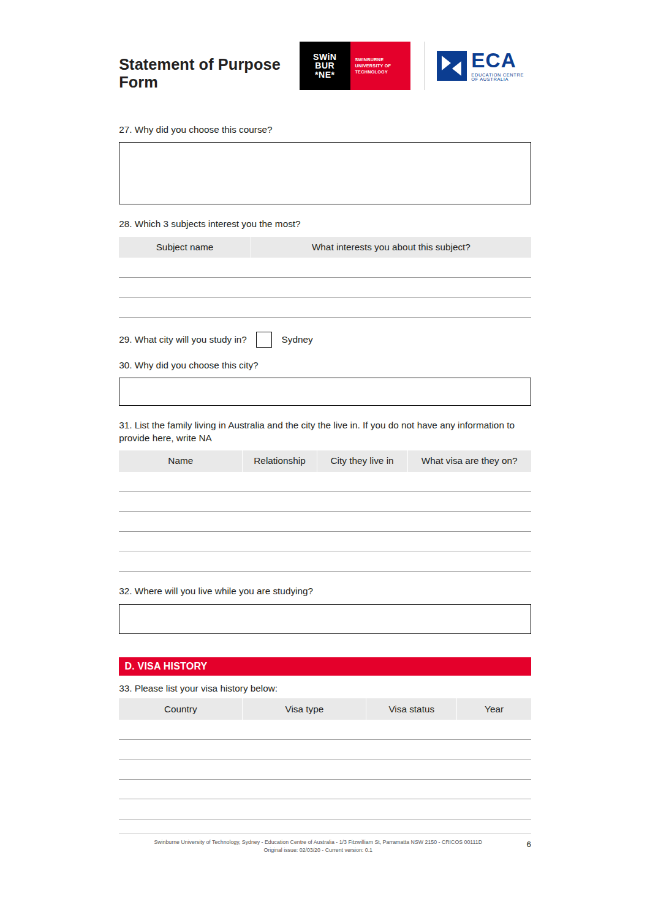Statement of Purpose Form
SWiN BUR *NE*
Swinburne
University of
Technology
ECA Education Centre of Australia
27. Why did you choose this course?
28. Which 3 subjects interest you the most?
| Subject name | What interests you about this subject? |
| --- | --- |
29. What city will you study in? Sydney
30. Why did you choose this city?
31. List the family living in Australia and the city the live in. If you do not have any information to provide here, write NA
| Name | Relationship | City they live in | What visa are they on? |
| --- | --- | --- | --- |
32. Where will you live while you are studying?
D. VISA HISTORY
33. Please list your visa history below:
| Country | Visa type | Visa status | Year |
| --- | --- | --- | --- |
Swinburne University of Technology, Sydney - Education Centre of Australia - 1/3 Fitzwilliam St, Parramatta NSW 2150 - CRICOS 00111D
Original issue: 02/03/20 - Current version: 0.1
6